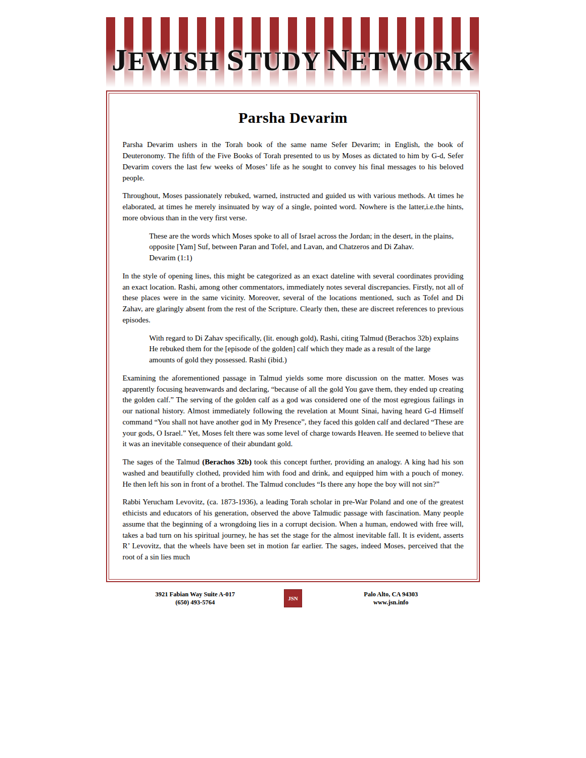JEWISH STUDY NETWORK
Parsha Devarim
Parsha Devarim ushers in the Torah book of the same name Sefer Devarim; in English, the book of Deuteronomy. The fifth of the Five Books of Torah presented to us by Moses as dictated to him by G-d, Sefer Devarim covers the last few weeks of Moses’ life as he sought to convey his final messages to his beloved people.
Throughout, Moses passionately rebuked, warned, instructed and guided us with various methods. At times he elaborated, at times he merely insinuated by way of a single, pointed word. Nowhere is the latter,i.e.the hints, more obvious than in the very first verse.
These are the words which Moses spoke to all of Israel across the Jordan; in the desert, in the plains, opposite [Yam] Suf, between Paran and Tofel, and Lavan, and Chatzeros and Di Zahav.
Devarim (1:1)
In the style of opening lines, this might be categorized as an exact dateline with several coordinates providing an exact location. Rashi, among other commentators, immediately notes several discrepancies. Firstly, not all of these places were in the same vicinity. Moreover, several of the locations mentioned, such as Tofel and Di Zahav, are glaringly absent from the rest of the Scripture. Clearly then, these are discreet references to previous episodes.
With regard to Di Zahav specifically, (lit. enough gold), Rashi, citing Talmud (Berachos 32b) explains
He rebuked them for the [episode of the golden] calf which they made as a result of the large
amounts of gold they possessed. Rashi (ibid.)
Examining the aforementioned passage in Talmud yields some more discussion on the matter. Moses was apparently focusing heavenwards and declaring, “because of all the gold You gave them, they ended up creating the golden calf.” The serving of the golden calf as a god was considered one of the most egregious failings in our national history. Almost immediately following the revelation at Mount Sinai, having heard G-d Himself command “You shall not have another god in My Presence”, they faced this golden calf and declared “These are your gods, O Israel.” Yet, Moses felt there was some level of charge towards Heaven. He seemed to believe that it was an inevitable consequence of their abundant gold.
The sages of the Talmud (Berachos 32b) took this concept further, providing an analogy. A king had his son washed and beautifully clothed, provided him with food and drink, and equipped him with a pouch of money. He then left his son in front of a brothel. The Talmud concludes “Is there any hope the boy will not sin?”
Rabbi Yerucham Levovitz, (ca. 1873-1936), a leading Torah scholar in pre-War Poland and one of the greatest ethicists and educators of his generation, observed the above Talmudic passage with fascination. Many people assume that the beginning of a wrongdoing lies in a corrupt decision. When a human, endowed with free will, takes a bad turn on his spiritual journey, he has set the stage for the almost inevitable fall. It is evident, asserts R’ Levovitz, that the wheels have been set in motion far earlier. The sages, indeed Moses, perceived that the root of a sin lies much
3921 Fabian Way Suite A-017
(650) 493-5764
JSN
Palo Alto, CA 94303
www.jsn.info